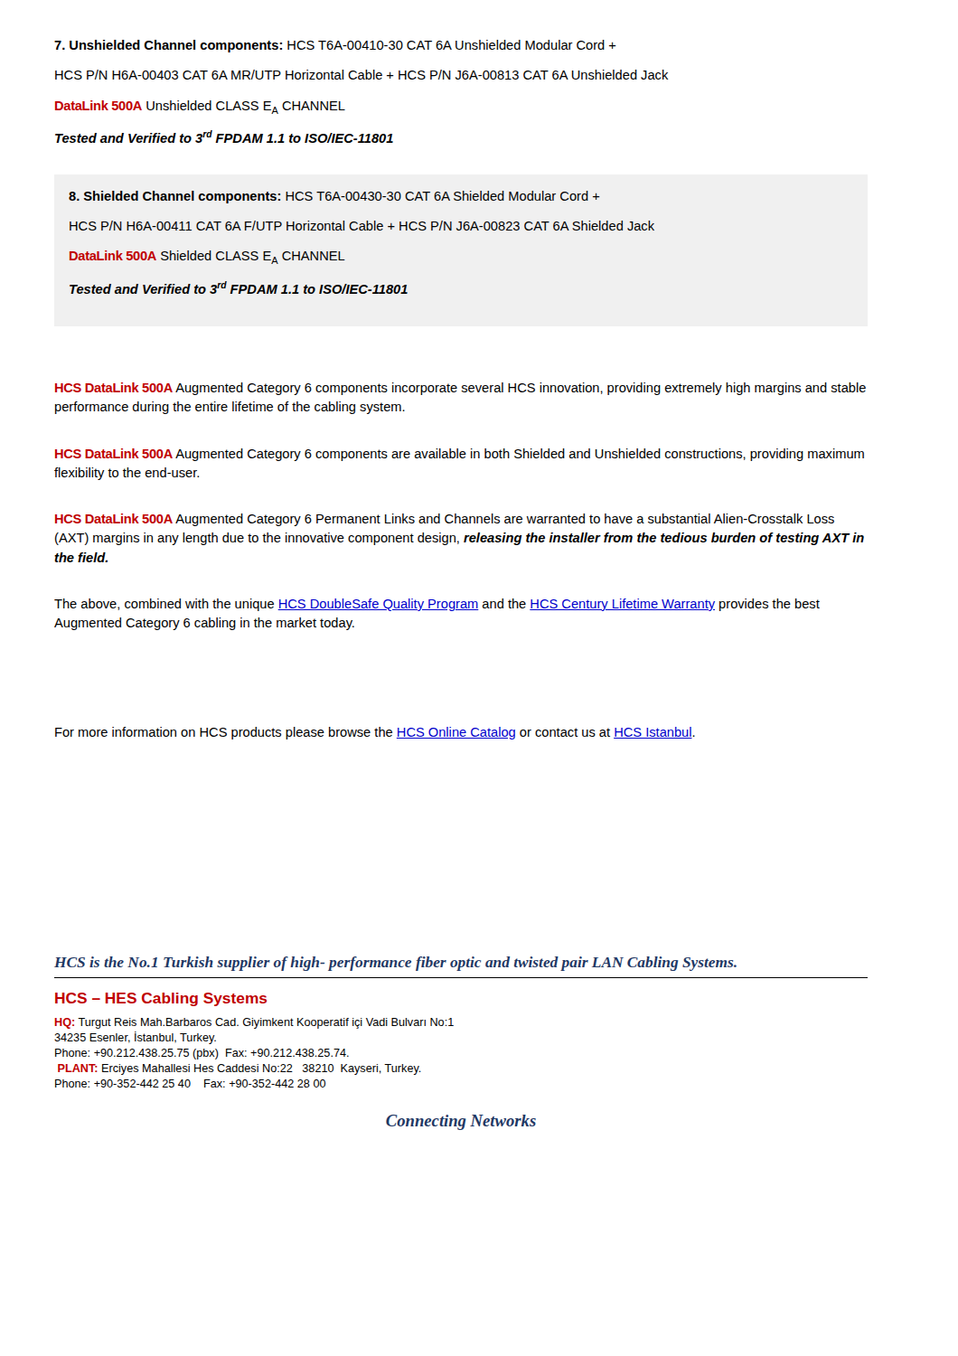7. Unshielded Channel components: HCS T6A-00410-30 CAT 6A Unshielded Modular Cord +
HCS P/N H6A-00403 CAT 6A MR/UTP Horizontal Cable + HCS P/N J6A-00813 CAT 6A Unshielded Jack
DataLink 500A Unshielded CLASS EA CHANNEL
Tested and Verified to 3rd FPDAM 1.1 to ISO/IEC-11801
8. Shielded Channel components: HCS T6A-00430-30 CAT 6A Shielded Modular Cord +
HCS P/N H6A-00411 CAT 6A F/UTP Horizontal Cable + HCS P/N J6A-00823 CAT 6A Shielded Jack
DataLink 500A Shielded CLASS EA CHANNEL
Tested and Verified to 3rd FPDAM 1.1 to ISO/IEC-11801
HCS DataLink 500A Augmented Category 6 components incorporate several HCS innovation, providing extremely high margins and stable performance during the entire lifetime of the cabling system.
HCS DataLink 500A Augmented Category 6 components are available in both Shielded and Unshielded constructions, providing maximum flexibility to the end-user.
HCS DataLink 500A Augmented Category 6 Permanent Links and Channels are warranted to have a substantial Alien-Crosstalk Loss (AXT) margins in any length due to the innovative component design, releasing the installer from the tedious burden of testing AXT in the field.
The above, combined with the unique HCS DoubleSafe Quality Program and the HCS Century Lifetime Warranty provides the best Augmented Category 6 cabling in the market today.
For more information on HCS products please browse the HCS Online Catalog or contact us at HCS Istanbul.
HCS is the No.1 Turkish supplier of high- performance fiber optic and twisted pair LAN Cabling Systems.
HCS – HES Cabling Systems
HQ: Turgut Reis Mah.Barbaros Cad. Giyimkent Kooperatif içi Vadi Bulvarı No:1
34235 Esenler, İstanbul, Turkey.
Phone: +90.212.438.25.75 (pbx) Fax: +90.212.438.25.74.
PLANT: Erciyes Mahallesi Hes Caddesi No:22 38210 Kayseri, Turkey.
Phone: +90-352-442 25 40 Fax: +90-352-442 28 00
Connecting Networks